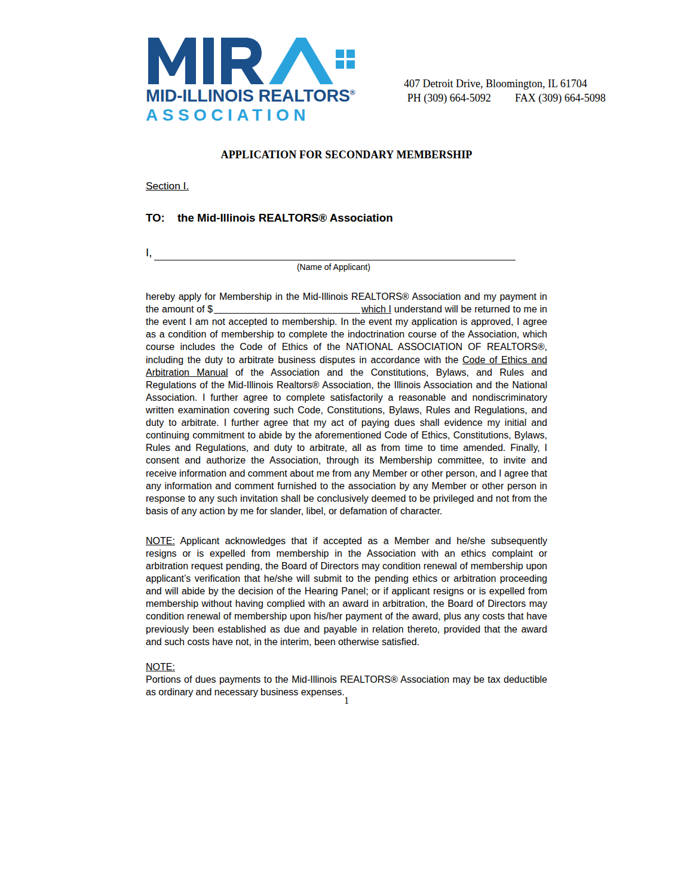MID-ILLINOIS REALTORS®
ASSOCIATION
407 Detroit Drive, Bloomington, IL 61704
PH (309) 664-5092 FAX (309) 664-5098
APPLICATION FOR SECONDARY MEMBERSHIP
Section I.
TO: the Mid-Illinois REALTORS® Association
I,
(Name of Applicant)
hereby apply for Membership in the Mid-Illinois REALTORS® Association and my payment in the amount of $ which I understand will be returned to me in the event I am not accepted to membership. In the event my application is approved, I agree as a condition of membership to complete the indoctrination course of the Association, which course includes the Code of Ethics of the NATIONAL ASSOCIATION OF REALTORS®, including the duty to arbitrate business disputes in accordance with the Code of Ethics and Arbitration Manual of the Association and the Constitutions, Bylaws, and Rules and Regulations of the Mid-Illinois Realtors® Association, the Illinois Association and the National Association. I further agree to complete satisfactorily a reasonable and nondiscriminatory written examination covering such Code, Constitutions, Bylaws, Rules and Regulations, and duty to arbitrate. I further agree that my act of paying dues shall evidence my initial and continuing commitment to abide by the aforementioned Code of Ethics, Constitutions, Bylaws, Rules and Regulations, and duty to arbitrate, all as from time to time amended. Finally, I consent and authorize the Association, through its Membership committee, to invite and receive information and comment about me from any Member or other person, and I agree that any information and comment furnished to the association by any Member or other person in response to any such invitation shall be conclusively deemed to be privileged and not from the basis of any action by me for slander, libel, or defamation of character.
NOTE: Applicant acknowledges that if accepted as a Member and he/she subsequently resigns or is expelled from membership in the Association with an ethics complaint or arbitration request pending, the Board of Directors may condition renewal of membership upon applicant’s verification that he/she will submit to the pending ethics or arbitration proceeding and will abide by the decision of the Hearing Panel; or if applicant resigns or is expelled from membership without having complied with an award in arbitration, the Board of Directors may condition renewal of membership upon his/her payment of the award, plus any costs that have previously been established as due and payable in relation thereto, provided that the award and such costs have not, in the interim, been otherwise satisfied.
NOTE:
Portions of dues payments to the Mid-Illinois REALTORS® Association may be tax deductible as ordinary and necessary business expenses.
1